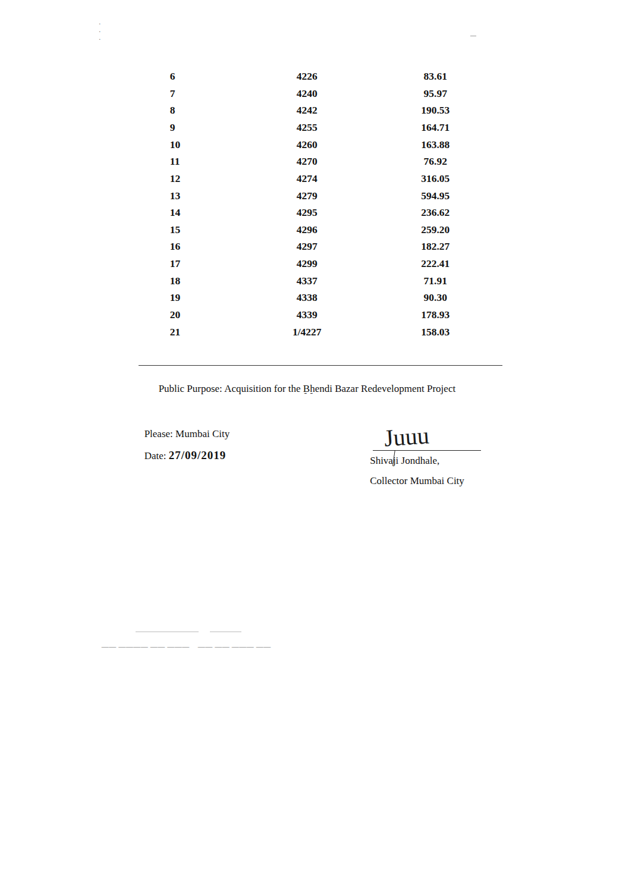· · ·
| 6 | 4226 | 83.61 |
| 7 | 4240 | 95.97 |
| 8 | 4242 | 190.53 |
| 9 | 4255 | 164.71 |
| 10 | 4260 | 163.88 |
| 11 | 4270 | 76.92 |
| 12 | 4274 | 316.05 |
| 13 | 4279 | 594.95 |
| 14 | 4295 | 236.62 |
| 15 | 4296 | 259.20 |
| 16 | 4297 | 182.27 |
| 17 | 4299 | 222.41 |
| 18 | 4337 | 71.91 |
| 19 | 4338 | 90.30 |
| 20 | 4339 | 178.93 |
| 21 | 1/4227 | 158.03 |
Public Purpose: Acquisition for the Bhendi Bazar Redevelopment Project- -
Please: Mumbai City
Date: 27/09/2019
Juuu
Shivaji Jondhale,
Collector Mumbai City
—— ———— —— ——— —— —— ——— ——